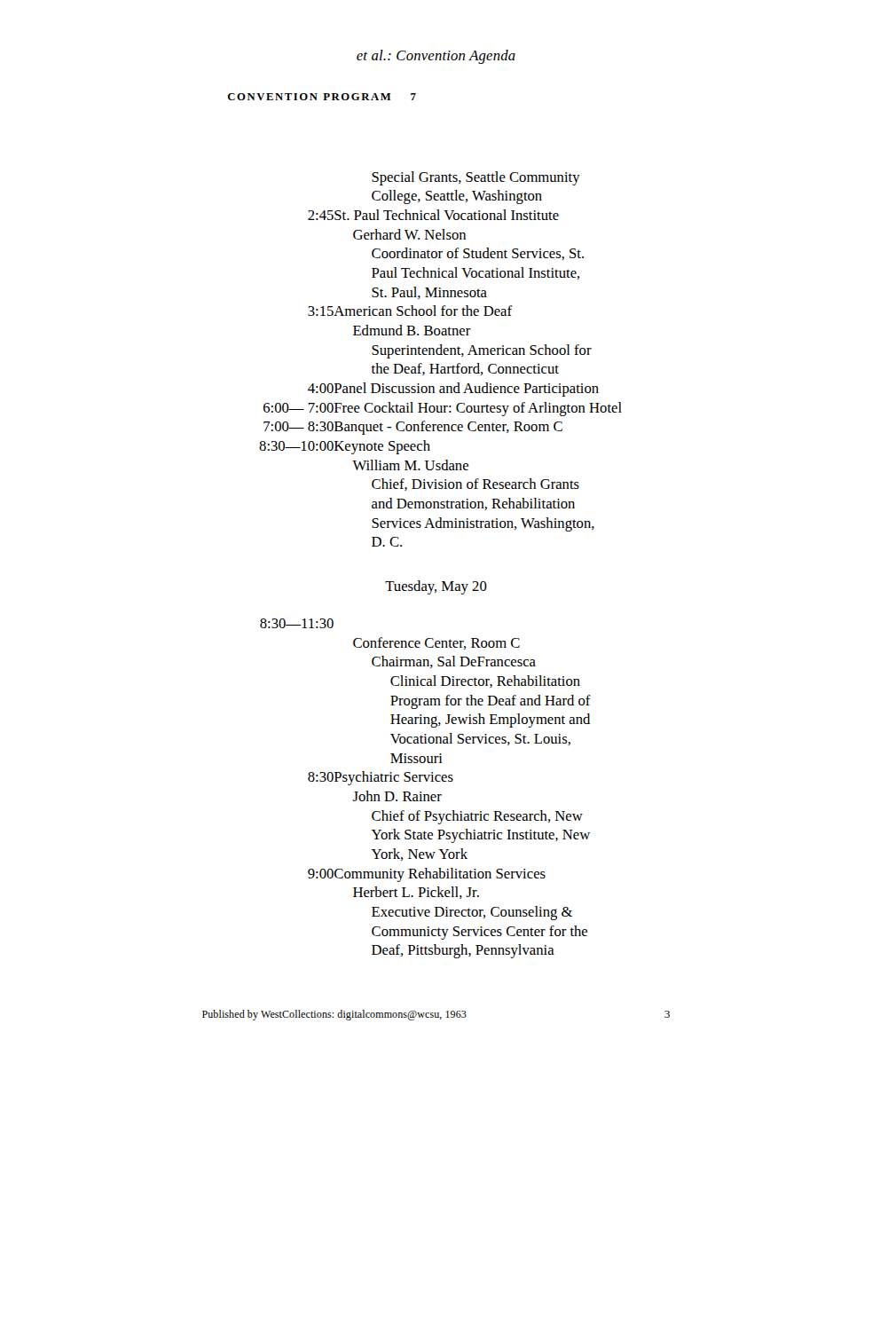et al.: Convention Agenda
CONVENTION PROGRAM7
| | Special Grants, Seattle Community College, Seattle, Washington |
| 2:45 | St. Paul Technical Vocational Institute Gerhard W. Nelson Coordinator of Student Services, St. Paul Technical Vocational Institute, St. Paul, Minnesota |
| 3:15 | American School for the Deaf Edmund B. Boatner Superintendent, American School for the Deaf, Hartford, Connecticut |
| 4:00 | Panel Discussion and Audience Participation |
| 6:00— 7:00 | Free Cocktail Hour: Courtesy of Arlington Hotel |
| 7:00— 8:30 | Banquet - Conference Center, Room C |
| 8:30—10:00 | Keynote Speech William M. Usdane Chief, Division of Research Grants and Demonstration, Rehabilitation Services Administration, Washington, D. C. |
Tuesday, May 20
| 8:30—11:30 | |
| | Conference Center, Room C Chairman, Sal DeFrancesca Clinical Director, Rehabilitation Program for the Deaf and Hard of Hearing, Jewish Employment and Vocational Services, St. Louis, Missouri |
| 8:30 | Psychiatric Services John D. Rainer Chief of Psychiatric Research, New York State Psychiatric Institute, New York, New York |
| 9:00 | Community Rehabilitation Services Herbert L. Pickell, Jr. Executive Director, Counseling & Communicty Services Center for the Deaf, Pittsburgh, Pennsylvania |
Published by WestCollections: digitalcommons@wcsu, 1963
3